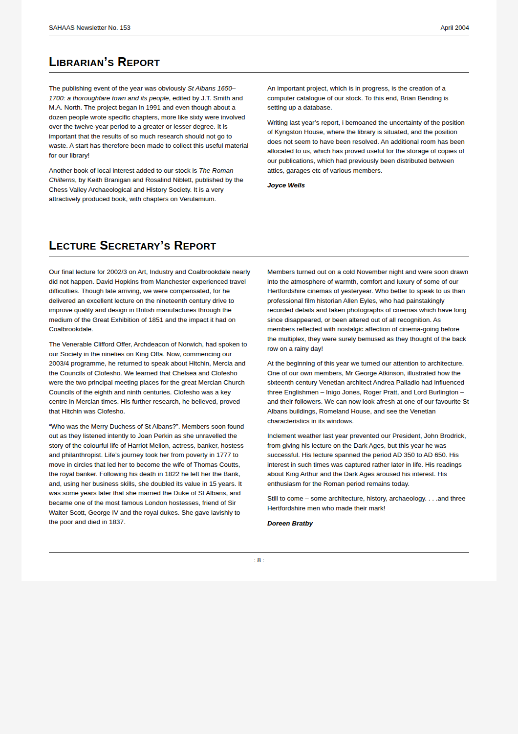SAHAAS Newsletter No. 153 April 2004
LIBRARIAN’S REPORT
The publishing event of the year was obviously St Albans 1650–1700: a thoroughfare town and its people, edited by J.T. Smith and M.A. North. The project began in 1991 and even though about a dozen people wrote specific chapters, more like sixty were involved over the twelve-year period to a greater or lesser degree. It is important that the results of so much research should not go to waste. A start has therefore been made to collect this useful material for our library!
Another book of local interest added to our stock is The Roman Chilterns, by Keith Branigan and Rosalind Niblett, published by the Chess Valley Archaeological and History Society. It is a very attractively produced book, with chapters on Verulamium.
An important project, which is in progress, is the creation of a computer catalogue of our stock. To this end, Brian Bending is setting up a database.
Writing last year’s report, i bemoaned the uncertainty of the position of Kyngston House, where the library is situated, and the position does not seem to have been resolved. An additional room has been allocated to us, which has proved useful for the storage of copies of our publications, which had previously been distributed between attics, garages etc of various members.
Joyce Wells
LECTURE SECRETARY’S REPORT
Our final lecture for 2002/3 on Art, Industry and Coalbrookdale nearly did not happen. David Hopkins from Manchester experienced travel difficulties. Though late arriving, we were compensated, for he delivered an excellent lecture on the nineteenth century drive to improve quality and design in British manufactures through the medium of the Great Exhibition of 1851 and the impact it had on Coalbrookdale.
The Venerable Clifford Offer, Archdeacon of Norwich, had spoken to our Society in the nineties on King Offa. Now, commencing our 2003/4 programme, he returned to speak about Hitchin, Mercia and the Councils of Clofesho. We learned that Chelsea and Clofesho were the two principal meeting places for the great Mercian Church Councils of the eighth and ninth centuries. Clofesho was a key centre in Mercian times. His further research, he believed, proved that Hitchin was Clofesho.
“Who was the Merry Duchess of St Albans?”. Members soon found out as they listened intently to Joan Perkin as she unravelled the story of the colourful life of Harriot Mellon, actress, banker, hostess and philanthropist. Life’s journey took her from poverty in 1777 to move in circles that led her to become the wife of Thomas Coutts, the royal banker. Following his death in 1822 he left her the Bank, and, using her business skills, she doubled its value in 15 years. It was some years later that she married the Duke of St Albans, and became one of the most famous London hostesses, friend of Sir Walter Scott, George IV and the royal dukes. She gave lavishly to the poor and died in 1837.
Members turned out on a cold November night and were soon drawn into the atmosphere of warmth, comfort and luxury of some of our Hertfordshire cinemas of yesteryear. Who better to speak to us than professional film historian Allen Eyles, who had painstakingly recorded details and taken photographs of cinemas which have long since disappeared, or been altered out of all recognition. As members reflected with nostalgic affection of cinema-going before the multiplex, they were surely bemused as they thought of the back row on a rainy day!
At the beginning of this year we turned our attention to architecture. One of our own members, Mr George Atkinson, illustrated how the sixteenth century Venetian architect Andrea Palladio had influenced three Englishmen – Inigo Jones, Roger Pratt, and Lord Burlington – and their followers. We can now look afresh at one of our favourite St Albans buildings, Romeland House, and see the Venetian characteristics in its windows.
Inclement weather last year prevented our President, John Brodrick, from giving his lecture on the Dark Ages, but this year he was successful. His lecture spanned the period AD 350 to AD 650. His interest in such times was captured rather later in life. His readings about King Arthur and the Dark Ages aroused his interest. His enthusiasm for the Roman period remains today.
Still to come – some architecture, history, archaeology. . . .and three Hertfordshire men who made their mark!
Doreen Bratby
: 8 :